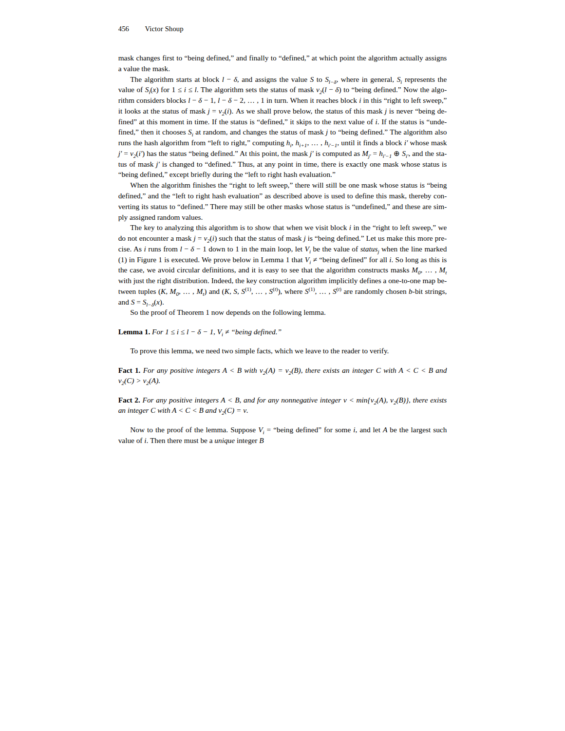456 Victor Shoup
mask changes first to “being defined,” and finally to “defined,” at which point the algorithm actually assigns a value the mask.
The algorithm starts at block l − δ, and assigns the value S to Sl−δ, where in general, Si represents the value of Si(x) for 1 ≤ i ≤ l. The algorithm sets the status of mask ν2(l − δ) to “being defined.” Now the algorithm considers blocks l − δ − 1, l − δ − 2, … , 1 in turn. When it reaches block i in this “right to left sweep,” it looks at the status of mask j = ν2(i). As we shall prove below, the status of this mask j is never “being defined” at this moment in time. If the status is “defined,” it skips to the next value of i. If the status is “undefined,” then it chooses Si at random, and changes the status of mask j to “being defined.” The algorithm also runs the hash algorithm from “left to right,” computing hi, hi+1, … , hi′−1, until it finds a block i′ whose mask j′ = ν2(i′) has the status “being defined.” At this point, the mask j′ is computed as Mj′ = hi′−1 ⊕ Si′, and the status of mask j′ is changed to “defined.” Thus, at any point in time, there is exactly one mask whose status is “being defined,” except briefly during the “left to right hash evaluation.”
When the algorithm finishes the “right to left sweep,” there will still be one mask whose status is “being defined,” and the “left to right hash evaluation” as described above is used to define this mask, thereby converting its status to “defined.” There may still be other masks whose status is “undefined,” and these are simply assigned random values.
The key to analyzing this algorithm is to show that when we visit block i in the “right to left sweep,” we do not encounter a mask j = ν2(i) such that the status of mask j is “being defined.” Let us make this more precise. As i runs from l − δ − 1 down to 1 in the main loop, let Vi be the value of statusj when the line marked (1) in Figure 1 is executed. We prove below in Lemma 1 that Vi ≠ “being defined” for all i. So long as this is the case, we avoid circular definitions, and it is easy to see that the algorithm constructs masks M0, … , Mt with just the right distribution. Indeed, the key construction algorithm implicitly defines a one-to-one map between tuples (K, M0, … , Mt) and (K, S, S(1), … , S(t)), where S(1), … , S(t) are randomly chosen b-bit strings, and S = Sl−δ(x).
So the proof of Theorem 1 now depends on the following lemma.
Lemma 1. For 1 ≤ i ≤ l − δ − 1, Vi ≠ “being defined.”
To prove this lemma, we need two simple facts, which we leave to the reader to verify.
Fact 1. For any positive integers A < B with ν2(A) = ν2(B), there exists an integer C with A < C < B and ν2(C) > ν2(A).
Fact 2. For any positive integers A < B, and for any nonnegative integer ν < min{ν2(A), ν2(B)}, there exists an integer C with A < C < B and ν2(C) = ν.
Now to the proof of the lemma. Suppose Vi = “being defined” for some i, and let A be the largest such value of i. Then there must be a unique integer B